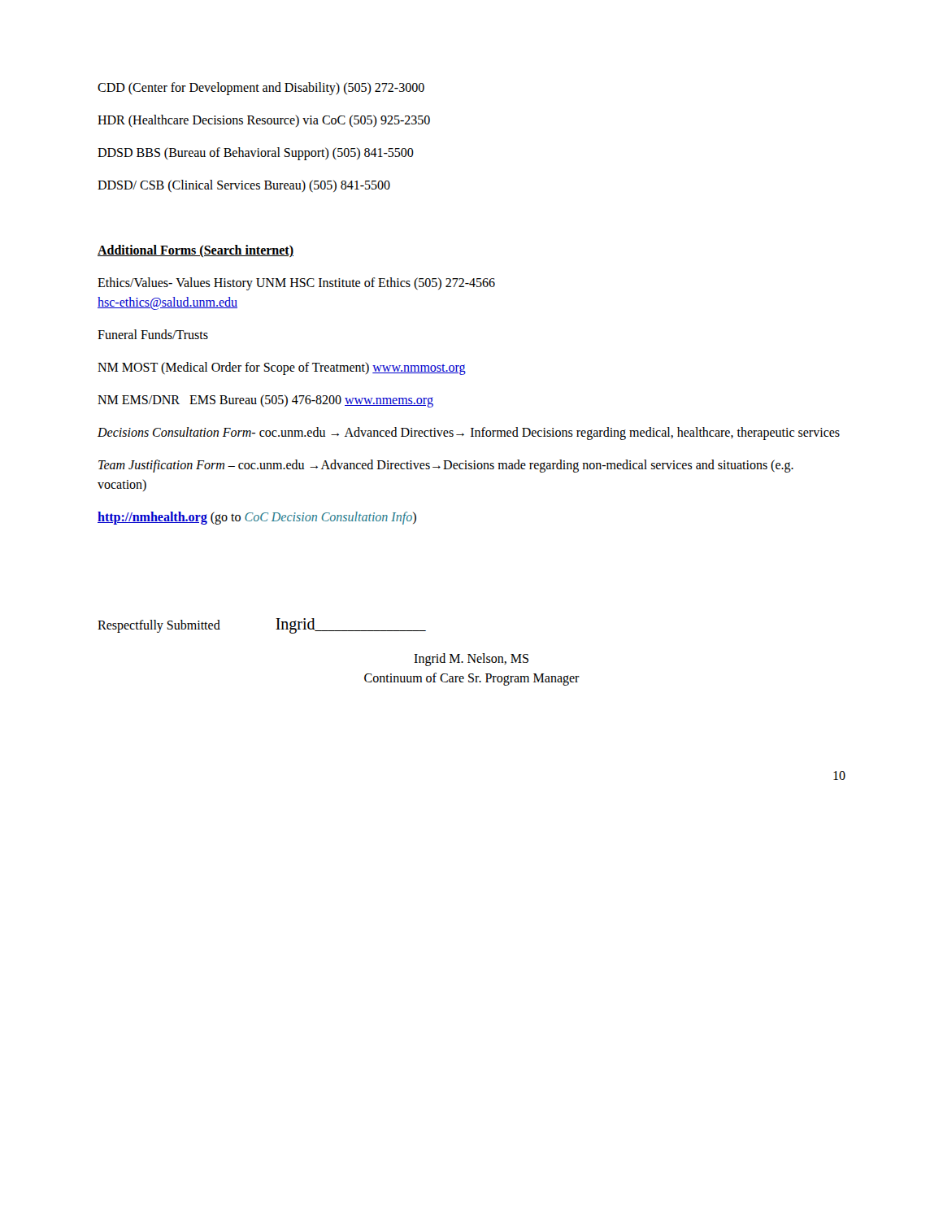CDD (Center for Development and Disability) (505) 272-3000
HDR (Healthcare Decisions Resource) via CoC (505) 925-2350
DDSD BBS (Bureau of Behavioral Support) (505) 841-5500
DDSD/ CSB (Clinical Services Bureau) (505) 841-5500
Additional Forms (Search internet)
Ethics/Values- Values History UNM HSC Institute of Ethics (505) 272-4566
hsc-ethics@salud.unm.edu
Funeral Funds/Trusts
NM MOST (Medical Order for Scope of Treatment) www.nmmost.org
NM EMS/DNR EMS Bureau (505) 476-8200 www.nmems.org
Decisions Consultation Form- coc.unm.edu → Advanced Directives→ Informed Decisions regarding medical, healthcare, therapeutic services
Team Justification Form – coc.unm.edu →Advanced Directives→Decisions made regarding non-medical services and situations (e.g. vocation)
http://nmhealth.org (go to CoC Decision Consultation Info)
Respectfully Submitted Ingrid_________________
Ingrid M. Nelson, MS
Continuum of Care Sr. Program Manager
10